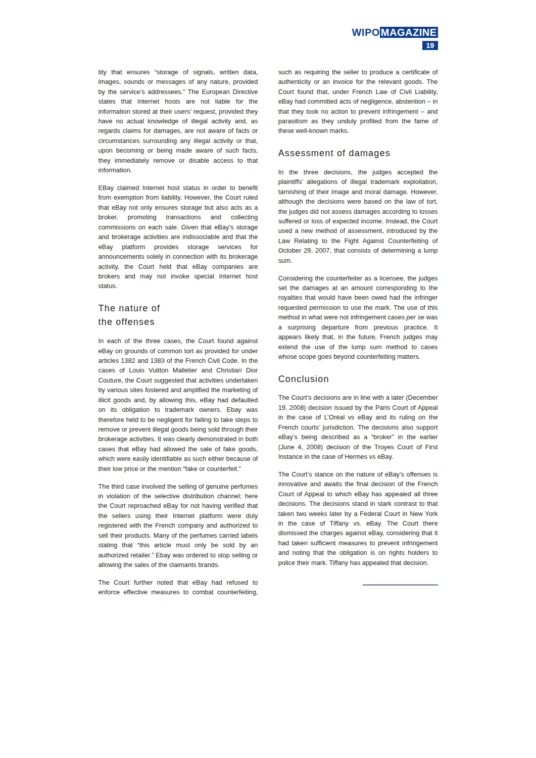WIPO MAGAZINE
19
tity that ensures “storage of signals, written data, images, sounds or messages of any nature, provided by the service’s addressees.” The European Directive states that Internet hosts are not liable for the information stored at their users’ request, provided they have no actual knowledge of illegal activity and, as regards claims for damages, are not aware of facts or circumstances surrounding any illegal activity or that, upon becoming or being made aware of such facts, they immediately remove or disable access to that information.
EBay claimed Internet host status in order to benefit from exemption from liability. However, the Court ruled that eBay not only ensures storage but also acts as a broker, promoting transactions and collecting commissions on each sale. Given that eBay’s storage and brokerage activities are indissociable and that the eBay platform provides storage services for announcements solely in connection with its brokerage activity, the Court held that eBay companies are brokers and may not invoke special Internet host status.
The nature of
the offenses
In each of the three cases, the Court found against eBay on grounds of common tort as provided for under articles 1382 and 1383 of the French Civil Code. In the cases of Louis Vuitton Malletier and Christian Dior Couture, the Court suggested that activities undertaken by various sites fostered and amplified the marketing of illicit goods and, by allowing this, eBay had defaulted on its obligation to trademark owners. Ebay was therefore held to be negligent for failing to take steps to remove or prevent illegal goods being sold through their brokerage activities. It was clearly demonstrated in both cases that eBay had allowed the sale of fake goods, which were easily identifiable as such either because of their low price or the mention “fake or counterfeit.”
The third case involved the selling of genuine perfumes in violation of the selective distribution channel; here the Court reproached eBay for not having verified that the sellers using their Internet platform were duly registered with the French company and authorized to sell their products. Many of the perfumes carried labels stating that “this article must only be sold by an authorized retailer.” Ebay was ordered to stop selling or allowing the sales of the claimants brands.
The Court further noted that eBay had refused to enforce effective measures to combat counterfeiting, such as requiring the seller to produce a certificate of authenticity or an invoice for the relevant goods. The Court found that, under French Law of Civil Liability, eBay had committed acts of negligence, abstention – in that they took no action to prevent infringement – and parasitism as they unduly profited from the fame of these well-known marks.
Assessment of damages
In the three decisions, the judges accepted the plaintiffs’ allegations of illegal trademark exploitation, tarnishing of their image and moral damage. However, although the decisions were based on the law of tort, the judges did not assess damages according to losses suffered or loss of expected income. Instead, the Court used a new method of assessment, introduced by the Law Relating to the Fight Against Counterfeiting of October 29, 2007, that consists of determining a lump sum.
Considering the counterfeiter as a licensee, the judges set the damages at an amount corresponding to the royalties that would have been owed had the infringer requested permission to use the mark. The use of this method in what were not infringement cases per se was a surprising departure from previous practice. It appears likely that, in the future, French judges may extend the use of the lump sum method to cases whose scope goes beyond counterfeiting matters.
Conclusion
The Court’s decisions are in line with a later (December 19, 2008) decision issued by the Paris Court of Appeal in the case of L’Oréal vs eBay and its ruling on the French courts’ jurisdiction. The decisions also support eBay’s being described as a “broker” in the earlier (June 4, 2008) decision of the Troyes Court of First Instance in the case of Hermes vs eBay.
The Court’s stance on the nature of eBay’s offenses is innovative and awaits the final decision of the French Court of Appeal to which eBay has appealed all three decisions. The decisions stand in stark contrast to that taken two weeks later by a Federal Court in New York in the case of Tiffany vs. eBay. The Court there dismissed the charges against eBay, considering that it had taken sufficient measures to prevent infringement and noting that the obligation is on rights holders to police their mark. Tiffany has appealed that decision.